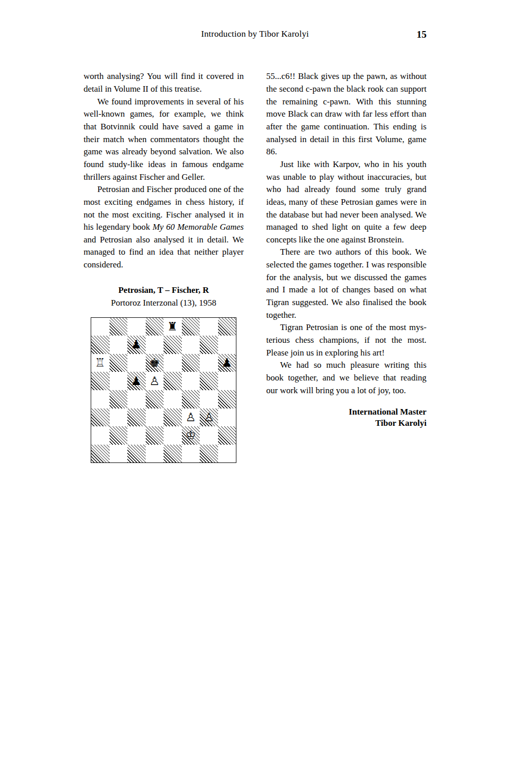Introduction by Tibor Karolyi 15
worth analysing? You will find it covered in detail in Volume II of this treatise.
We found improvements in several of his well-known games, for example, we think that Botvinnik could have saved a game in their match when commentators thought the game was already beyond salvation. We also found study-like ideas in famous endgame thrillers against Fischer and Geller.
Petrosian and Fischer produced one of the most exciting endgames in chess history, if not the most exciting. Fischer analysed it in his legendary book My 60 Memorable Games and Petrosian also analysed it in detail. We managed to find an idea that neither player considered.
Petrosian, T – Fischer, R Portoroz Interzonal (13), 1958
| | | | | ♜ | | | |
| | | ♟ | | | | | |
| ♖ | | | ♚ | | | | ♟ |
| | | ♟ | ♙ | | | | |
| | | | | | ♙ | ♙ | |
| | | | | | ♔ | | |
55...c6!! Black gives up the pawn, as without the second c-pawn the black rook can support the remaining c-pawn. With this stunning move Black can draw with far less effort than after the game continuation. This ending is analysed in detail in this first Volume, game 86.
Just like with Karpov, who in his youth was unable to play without inaccuracies, but who had already found some truly grand ideas, many of these Petrosian games were in the database but had never been analysed. We managed to shed light on quite a few deep concepts like the one against Bronstein.
There are two authors of this book. We selected the games together. I was responsible for the analysis, but we discussed the games and I made a lot of changes based on what Tigran suggested. We also finalised the book together.
Tigran Petrosian is one of the most mysterious chess champions, if not the most. Please join us in exploring his art!
We had so much pleasure writing this book together, and we believe that reading our work will bring you a lot of joy, too.
International Master
Tibor Karolyi